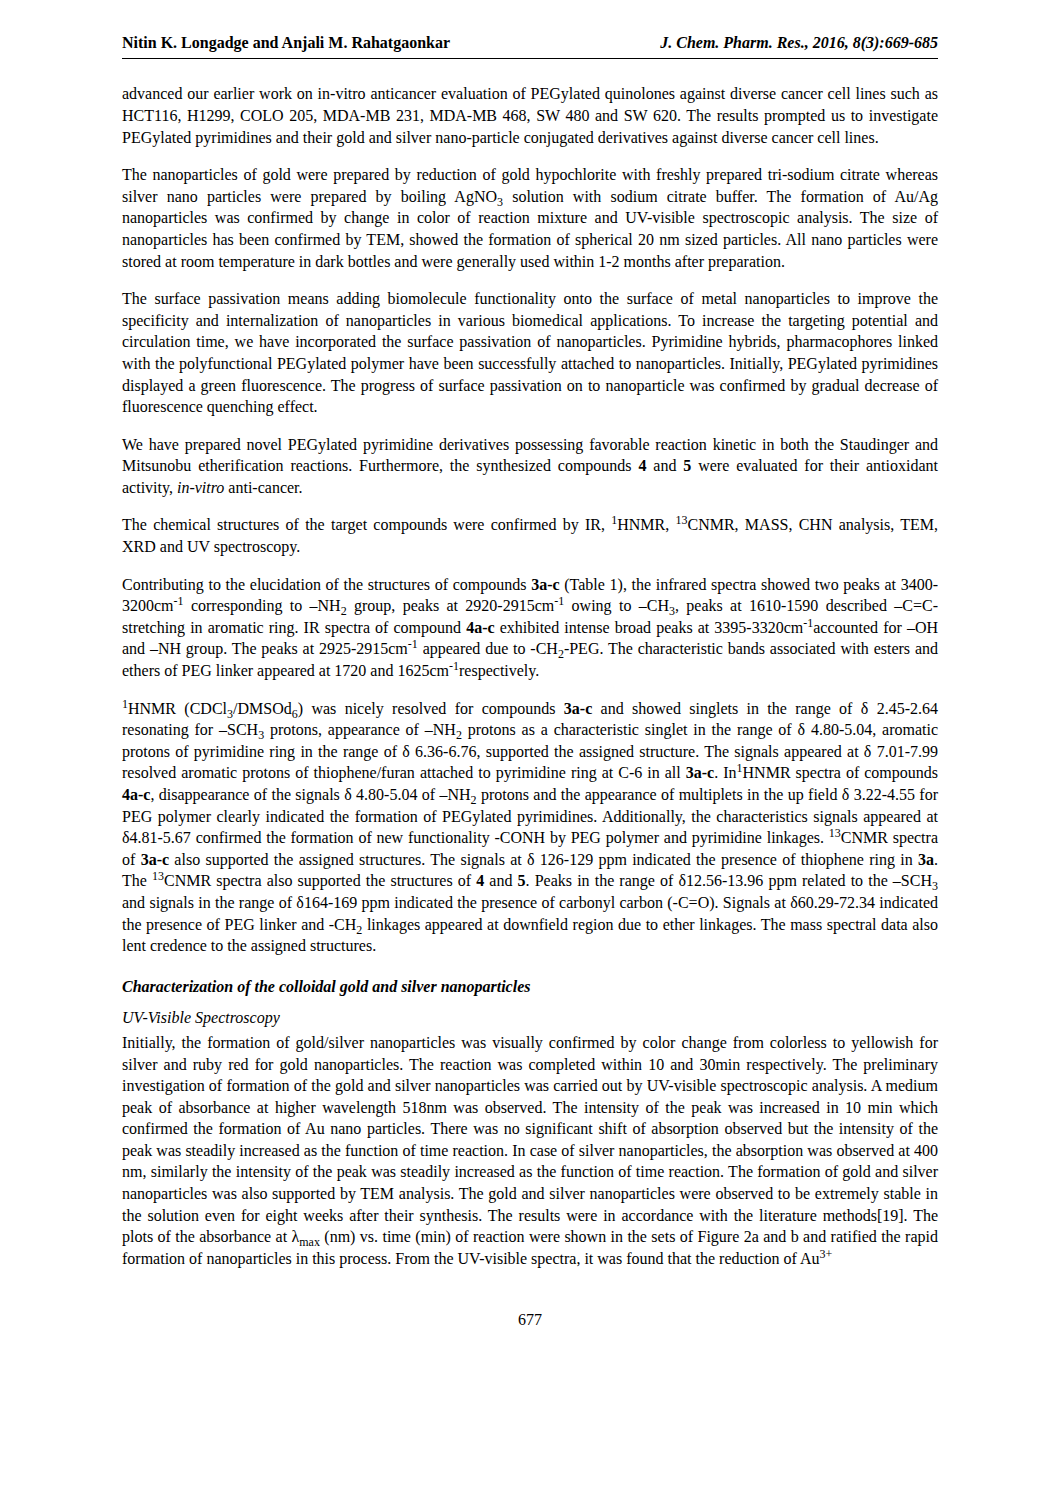Nitin K. Longadge and Anjali M. Rahatgaonkar J. Chem. Pharm. Res., 2016, 8(3):669-685
advanced our earlier work on in-vitro anticancer evaluation of PEGylated quinolones against diverse cancer cell lines such as HCT116, H1299, COLO 205, MDA-MB 231, MDA-MB 468, SW 480 and SW 620. The results prompted us to investigate PEGylated pyrimidines and their gold and silver nano-particle conjugated derivatives against diverse cancer cell lines.
The nanoparticles of gold were prepared by reduction of gold hypochlorite with freshly prepared tri-sodium citrate whereas silver nano particles were prepared by boiling AgNO3 solution with sodium citrate buffer. The formation of Au/Ag nanoparticles was confirmed by change in color of reaction mixture and UV-visible spectroscopic analysis. The size of nanoparticles has been confirmed by TEM, showed the formation of spherical 20 nm sized particles. All nano particles were stored at room temperature in dark bottles and were generally used within 1-2 months after preparation.
The surface passivation means adding biomolecule functionality onto the surface of metal nanoparticles to improve the specificity and internalization of nanoparticles in various biomedical applications. To increase the targeting potential and circulation time, we have incorporated the surface passivation of nanoparticles. Pyrimidine hybrids, pharmacophores linked with the polyfunctional PEGylated polymer have been successfully attached to nanoparticles. Initially, PEGylated pyrimidines displayed a green fluorescence. The progress of surface passivation on to nanoparticle was confirmed by gradual decrease of fluorescence quenching effect.
We have prepared novel PEGylated pyrimidine derivatives possessing favorable reaction kinetic in both the Staudinger and Mitsunobu etherification reactions. Furthermore, the synthesized compounds 4 and 5 were evaluated for their antioxidant activity, in-vitro anti-cancer.
The chemical structures of the target compounds were confirmed by IR, 1HNMR, 13CNMR, MASS, CHN analysis, TEM, XRD and UV spectroscopy.
Contributing to the elucidation of the structures of compounds 3a-c (Table 1), the infrared spectra showed two peaks at 3400-3200cm-1 corresponding to –NH2 group, peaks at 2920-2915cm-1 owing to –CH3, peaks at 1610-1590 described –C=C- stretching in aromatic ring. IR spectra of compound 4a-c exhibited intense broad peaks at 3395-3320cm-1accounted for –OH and –NH group. The peaks at 2925-2915cm-1 appeared due to -CH2-PEG. The characteristic bands associated with esters and ethers of PEG linker appeared at 1720 and 1625cm-1respectively.
1HNMR (CDCl3/DMSOd6) was nicely resolved for compounds 3a-c and showed singlets in the range of δ 2.45-2.64 resonating for –SCH3 protons, appearance of –NH2 protons as a characteristic singlet in the range of δ 4.80-5.04, aromatic protons of pyrimidine ring in the range of δ 6.36-6.76, supported the assigned structure. The signals appeared at δ 7.01-7.99 resolved aromatic protons of thiophene/furan attached to pyrimidine ring at C-6 in all 3a-c. In1HNMR spectra of compounds 4a-c, disappearance of the signals δ 4.80-5.04 of –NH2 protons and the appearance of multiplets in the up field δ 3.22-4.55 for PEG polymer clearly indicated the formation of PEGylated pyrimidines. Additionally, the characteristics signals appeared at δ4.81-5.67 confirmed the formation of new functionality -CONH by PEG polymer and pyrimidine linkages. 13CNMR spectra of 3a-c also supported the assigned structures. The signals at δ 126-129 ppm indicated the presence of thiophene ring in 3a. The 13CNMR spectra also supported the structures of 4 and 5. Peaks in the range of δ12.56-13.96 ppm related to the –SCH3 and signals in the range of δ164-169 ppm indicated the presence of carbonyl carbon (-C=O). Signals at δ60.29-72.34 indicated the presence of PEG linker and -CH2 linkages appeared at downfield region due to ether linkages. The mass spectral data also lent credence to the assigned structures.
Characterization of the colloidal gold and silver nanoparticles
UV-Visible Spectroscopy
Initially, the formation of gold/silver nanoparticles was visually confirmed by color change from colorless to yellowish for silver and ruby red for gold nanoparticles. The reaction was completed within 10 and 30min respectively. The preliminary investigation of formation of the gold and silver nanoparticles was carried out by UV-visible spectroscopic analysis. A medium peak of absorbance at higher wavelength 518nm was observed. The intensity of the peak was increased in 10 min which confirmed the formation of Au nano particles. There was no significant shift of absorption observed but the intensity of the peak was steadily increased as the function of time reaction. In case of silver nanoparticles, the absorption was observed at 400 nm, similarly the intensity of the peak was steadily increased as the function of time reaction. The formation of gold and silver nanoparticles was also supported by TEM analysis. The gold and silver nanoparticles were observed to be extremely stable in the solution even for eight weeks after their synthesis. The results were in accordance with the literature methods[19]. The plots of the absorbance at λmax (nm) vs. time (min) of reaction were shown in the sets of Figure 2a and b and ratified the rapid formation of nanoparticles in this process. From the UV-visible spectra, it was found that the reduction of Au3+
677